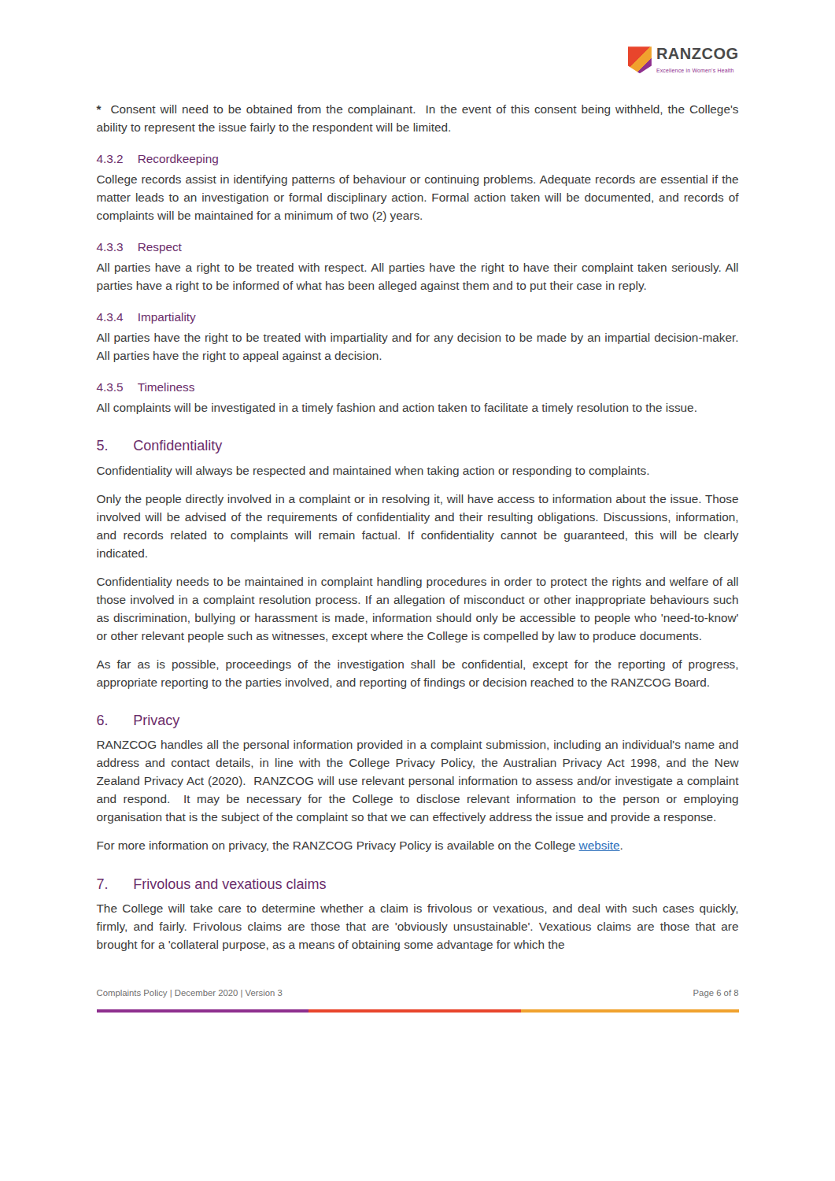RANZCOG
Excellence in Women's Health
* Consent will need to be obtained from the complainant. In the event of this consent being withheld, the College's ability to represent the issue fairly to the respondent will be limited.
4.3.2 Recordkeeping
College records assist in identifying patterns of behaviour or continuing problems. Adequate records are essential if the matter leads to an investigation or formal disciplinary action. Formal action taken will be documented, and records of complaints will be maintained for a minimum of two (2) years.
4.3.3 Respect
All parties have a right to be treated with respect. All parties have the right to have their complaint taken seriously. All parties have a right to be informed of what has been alleged against them and to put their case in reply.
4.3.4 Impartiality
All parties have the right to be treated with impartiality and for any decision to be made by an impartial decision-maker. All parties have the right to appeal against a decision.
4.3.5 Timeliness
All complaints will be investigated in a timely fashion and action taken to facilitate a timely resolution to the issue.
5. Confidentiality
Confidentiality will always be respected and maintained when taking action or responding to complaints.
Only the people directly involved in a complaint or in resolving it, will have access to information about the issue. Those involved will be advised of the requirements of confidentiality and their resulting obligations. Discussions, information, and records related to complaints will remain factual. If confidentiality cannot be guaranteed, this will be clearly indicated.
Confidentiality needs to be maintained in complaint handling procedures in order to protect the rights and welfare of all those involved in a complaint resolution process. If an allegation of misconduct or other inappropriate behaviours such as discrimination, bullying or harassment is made, information should only be accessible to people who 'need-to-know' or other relevant people such as witnesses, except where the College is compelled by law to produce documents.
As far as is possible, proceedings of the investigation shall be confidential, except for the reporting of progress, appropriate reporting to the parties involved, and reporting of findings or decision reached to the RANZCOG Board.
6. Privacy
RANZCOG handles all the personal information provided in a complaint submission, including an individual's name and address and contact details, in line with the College Privacy Policy, the Australian Privacy Act 1998, and the New Zealand Privacy Act (2020). RANZCOG will use relevant personal information to assess and/or investigate a complaint and respond. It may be necessary for the College to disclose relevant information to the person or employing organisation that is the subject of the complaint so that we can effectively address the issue and provide a response.
For more information on privacy, the RANZCOG Privacy Policy is available on the College website.
7. Frivolous and vexatious claims
The College will take care to determine whether a claim is frivolous or vexatious, and deal with such cases quickly, firmly, and fairly. Frivolous claims are those that are 'obviously unsustainable'. Vexatious claims are those that are brought for a 'collateral purpose, as a means of obtaining some advantage for which the
Complaints Policy | December 2020 | Version 3 Page 6 of 8